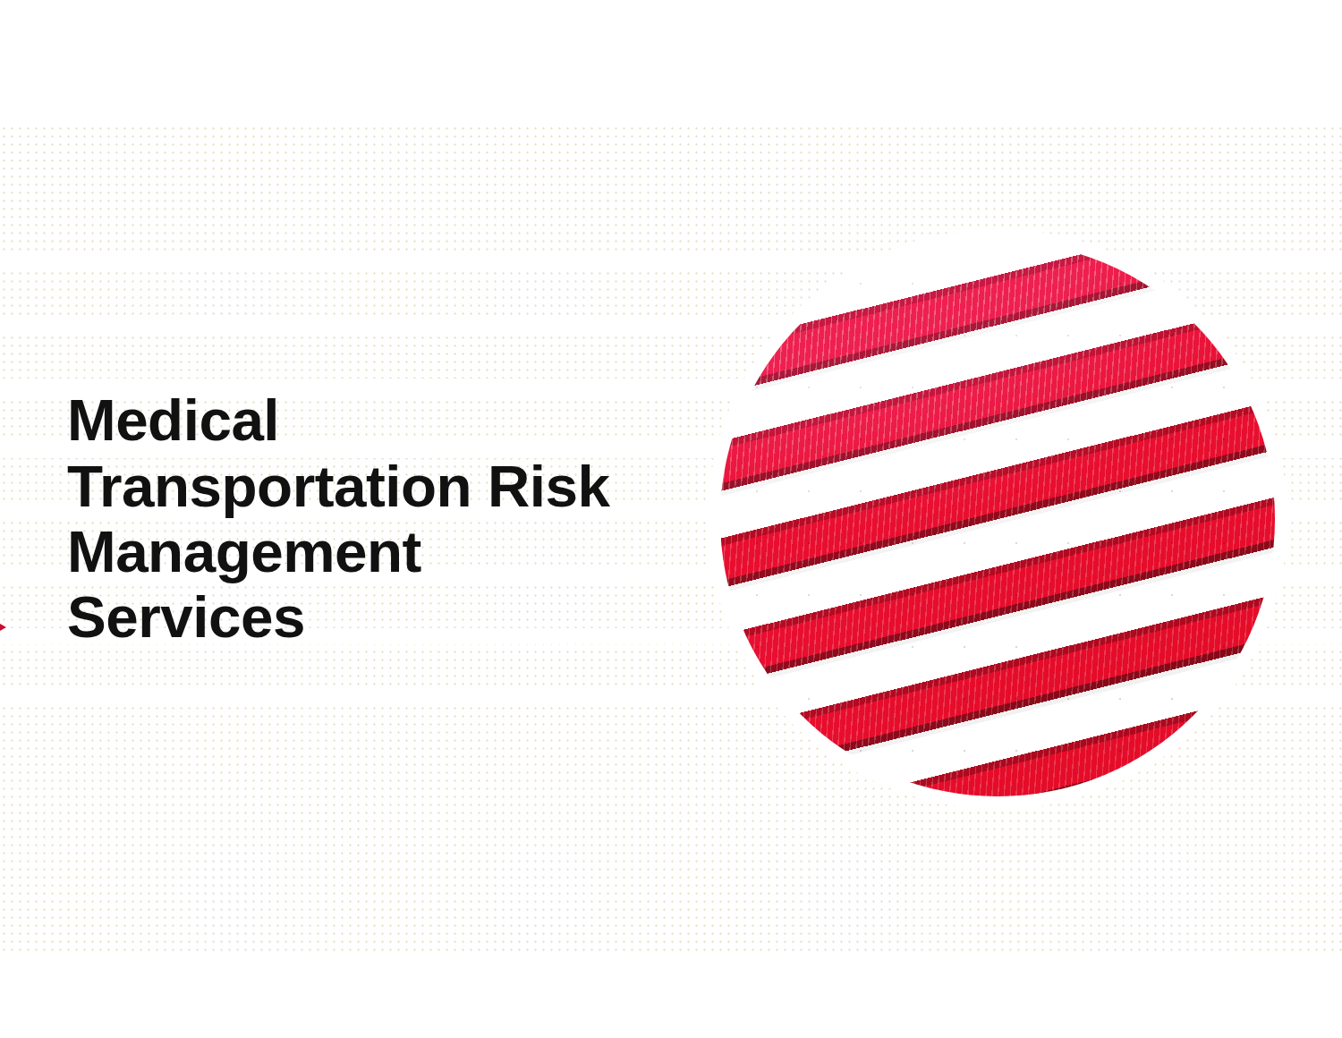Medical Transportation Risk Management Services